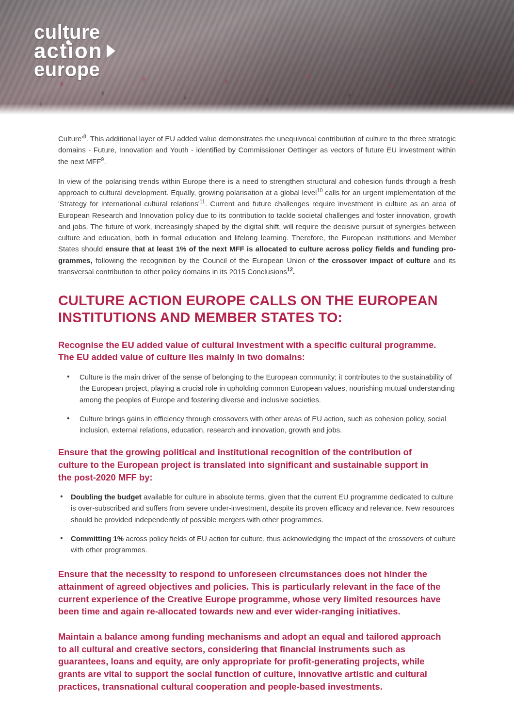culture ACT ION europe
Culture’8. This additional layer of EU added value demonstrates the unequivocal contribution of culture to the three strategic domains - Future, Innovation and Youth - identified by Commissioner Oettinger as vectors of future EU investment within the next MFF9.
In view of the polarising trends within Europe there is a need to strengthen structural and cohesion funds through a fresh approach to cultural development. Equally, growing polarisation at a global level10 calls for an urgent implementation of the 'Strategy for international cultural relations'11. Current and future challenges require investment in culture as an area of European Research and Innovation policy due to its contribution to tackle societal challenges and foster innovation, growth and jobs. The future of work, increasingly shaped by the digital shift, will require the decisive pursuit of synergies between culture and education, both in formal education and lifelong learning. Therefore, the European institutions and Member States should ensure that at least 1% of the next MFF is allocated to culture across policy fields and funding programmes, following the recognition by the Council of the European Union of the crossover impact of culture and its transversal contribution to other policy domains in its 2015 Conclusions12.
Culture Action Europe calls on the European institutions and Member States to:
Recognise the EU added value of cultural investment with a specific cultural programme. The EU added value of culture lies mainly in two domains:
Culture is the main driver of the sense of belonging to the European community; it contributes to the sustainability of the European project, playing a crucial role in upholding common European values, nourishing mutual understanding among the peoples of Europe and fostering diverse and inclusive societies.
Culture brings gains in efficiency through crossovers with other areas of EU action, such as cohesion policy, social inclusion, external relations, education, research and innovation, growth and jobs.
Ensure that the growing political and institutional recognition of the contribution of culture to the European project is translated into significant and sustainable support in the post-2020 MFF by:
Doubling the budget available for culture in absolute terms, given that the current EU programme dedicated to culture is over-subscribed and suffers from severe under-investment, despite its proven efficacy and relevance. New resources should be provided independently of possible mergers with other programmes.
Committing 1% across policy fields of EU action for culture, thus acknowledging the impact of the crossovers of culture with other programmes.
Ensure that the necessity to respond to unforeseen circumstances does not hinder the attainment of agreed objectives and policies. This is particularly relevant in the face of the current experience of the Creative Europe programme, whose very limited resources have been time and again re-allocated towards new and ever wider-ranging initiatives.
Maintain a balance among funding mechanisms and adopt an equal and tailored approach to all cultural and creative sectors, considering that financial instruments such as guarantees, loans and equity, are only appropriate for profit-generating projects, while grants are vital to support the social function of culture, innovative artistic and cultural practices, transnational cultural cooperation and people-based investments.